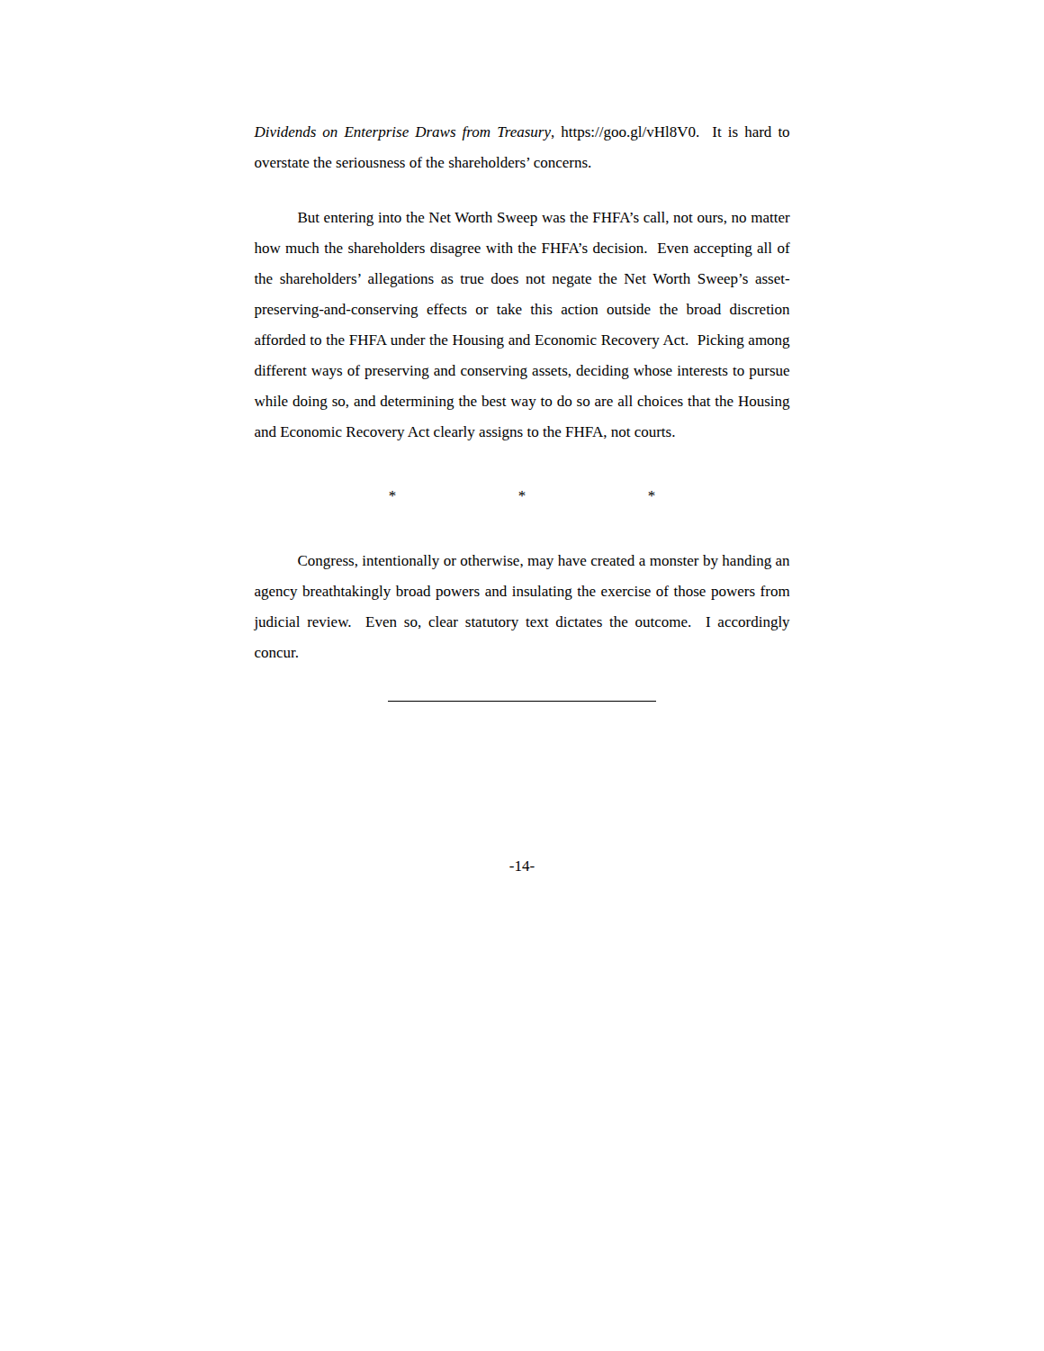Dividends on Enterprise Draws from Treasury, https://goo.gl/vHl8V0. It is hard to overstate the seriousness of the shareholders’ concerns.
But entering into the Net Worth Sweep was the FHFA’s call, not ours, no matter how much the shareholders disagree with the FHFA’s decision. Even accepting all of the shareholders’ allegations as true does not negate the Net Worth Sweep’s asset-preserving-and-conserving effects or take this action outside the broad discretion afforded to the FHFA under the Housing and Economic Recovery Act. Picking among different ways of preserving and conserving assets, deciding whose interests to pursue while doing so, and determining the best way to do so are all choices that the Housing and Economic Recovery Act clearly assigns to the FHFA, not courts.
***
Congress, intentionally or otherwise, may have created a monster by handing an agency breathtakingly broad powers and insulating the exercise of those powers from judicial review. Even so, clear statutory text dictates the outcome. I accordingly concur.
-14-